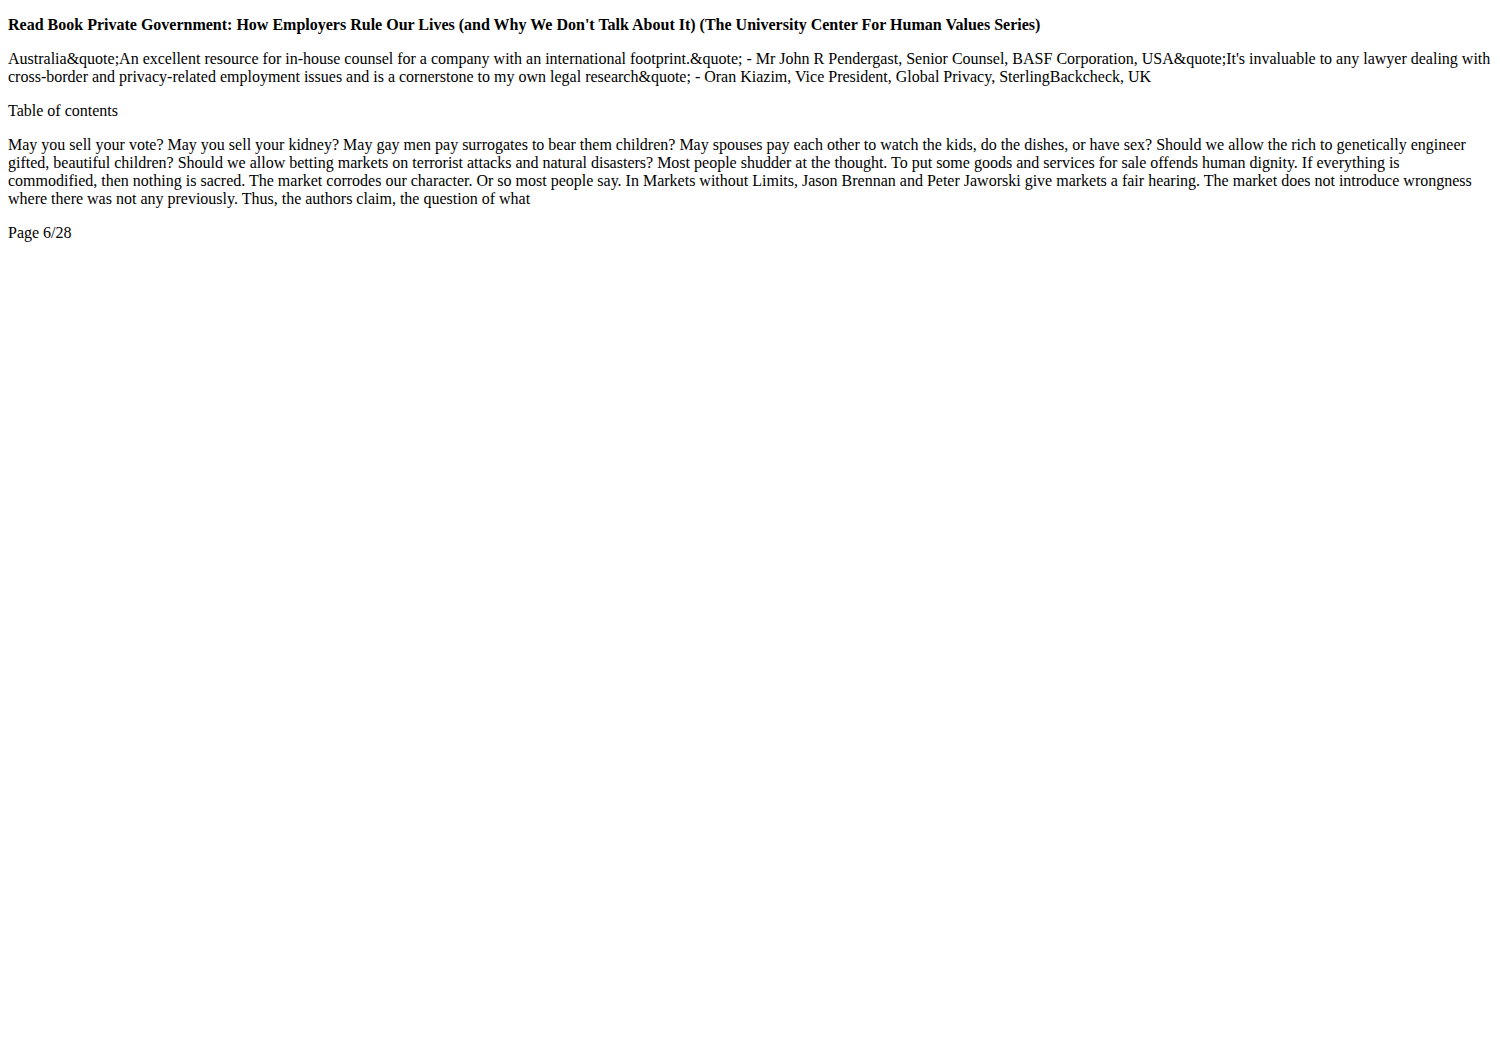Read Book Private Government: How Employers Rule Our Lives (and Why We Don't Talk About It) (The University Center For Human Values Series)
Australia&quote;An excellent resource for in-house counsel for a company with an international footprint.&quote; - Mr John R Pendergast, Senior Counsel, BASF Corporation, USA&quote;It's invaluable to any lawyer dealing with cross-border and privacy-related employment issues and is a cornerstone to my own legal research&quote; - Oran Kiazim, Vice President, Global Privacy, SterlingBackcheck, UK
Table of contents
May you sell your vote? May you sell your kidney? May gay men pay surrogates to bear them children? May spouses pay each other to watch the kids, do the dishes, or have sex? Should we allow the rich to genetically engineer gifted, beautiful children? Should we allow betting markets on terrorist attacks and natural disasters? Most people shudder at the thought. To put some goods and services for sale offends human dignity. If everything is commodified, then nothing is sacred. The market corrodes our character. Or so most people say. In Markets without Limits, Jason Brennan and Peter Jaworski give markets a fair hearing. The market does not introduce wrongness where there was not any previously. Thus, the authors claim, the question of what
Page 6/28